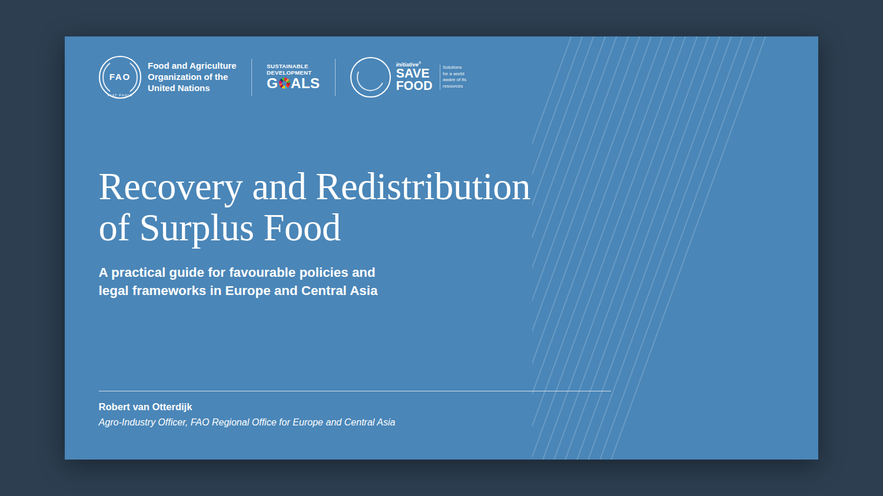FAO
FIAT PANIS
Food and Agriculture
Organization of the
United Nations
SUSTAINABLE
DEVELOPMENT
G ALS
initiative®
SAVE
FOOD
Solutions
for a world
aware of its
resources
Recovery and Redistribution
of Surplus Food
A practical guide for favourable policies and legal frameworks in Europe and Central Asia
Robert van Otterdijk
Agro-Industry Officer, FAO Regional Office for Europe and Central Asia